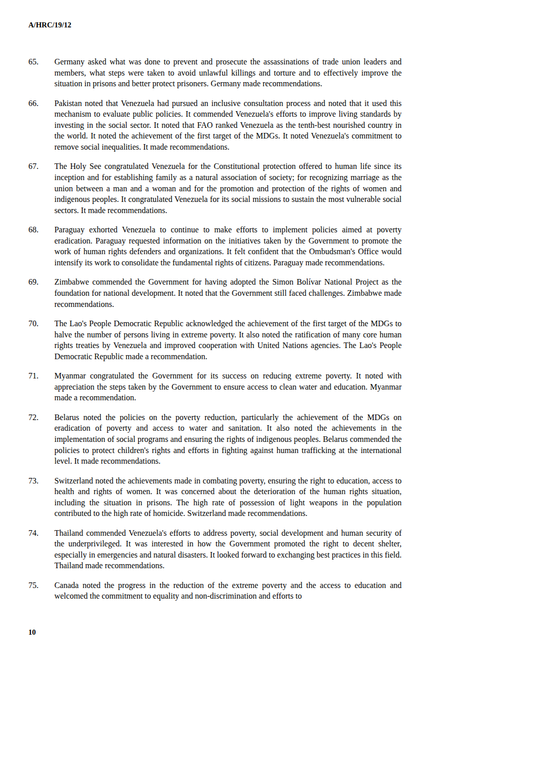A/HRC/19/12
65. Germany asked what was done to prevent and prosecute the assassinations of trade union leaders and members, what steps were taken to avoid unlawful killings and torture and to effectively improve the situation in prisons and better protect prisoners. Germany made recommendations.
66. Pakistan noted that Venezuela had pursued an inclusive consultation process and noted that it used this mechanism to evaluate public policies. It commended Venezuela's efforts to improve living standards by investing in the social sector. It noted that FAO ranked Venezuela as the tenth-best nourished country in the world. It noted the achievement of the first target of the MDGs. It noted Venezuela's commitment to remove social inequalities. It made recommendations.
67. The Holy See congratulated Venezuela for the Constitutional protection offered to human life since its inception and for establishing family as a natural association of society; for recognizing marriage as the union between a man and a woman and for the promotion and protection of the rights of women and indigenous peoples. It congratulated Venezuela for its social missions to sustain the most vulnerable social sectors. It made recommendations.
68. Paraguay exhorted Venezuela to continue to make efforts to implement policies aimed at poverty eradication. Paraguay requested information on the initiatives taken by the Government to promote the work of human rights defenders and organizations. It felt confident that the Ombudsman's Office would intensify its work to consolidate the fundamental rights of citizens. Paraguay made recommendations.
69. Zimbabwe commended the Government for having adopted the Simon Bolívar National Project as the foundation for national development. It noted that the Government still faced challenges. Zimbabwe made recommendations.
70. The Lao's People Democratic Republic acknowledged the achievement of the first target of the MDGs to halve the number of persons living in extreme poverty. It also noted the ratification of many core human rights treaties by Venezuela and improved cooperation with United Nations agencies. The Lao's People Democratic Republic made a recommendation.
71. Myanmar congratulated the Government for its success on reducing extreme poverty. It noted with appreciation the steps taken by the Government to ensure access to clean water and education. Myanmar made a recommendation.
72. Belarus noted the policies on the poverty reduction, particularly the achievement of the MDGs on eradication of poverty and access to water and sanitation. It also noted the achievements in the implementation of social programs and ensuring the rights of indigenous peoples. Belarus commended the policies to protect children's rights and efforts in fighting against human trafficking at the international level. It made recommendations.
73. Switzerland noted the achievements made in combating poverty, ensuring the right to education, access to health and rights of women. It was concerned about the deterioration of the human rights situation, including the situation in prisons. The high rate of possession of light weapons in the population contributed to the high rate of homicide. Switzerland made recommendations.
74. Thailand commended Venezuela's efforts to address poverty, social development and human security of the underprivileged. It was interested in how the Government promoted the right to decent shelter, especially in emergencies and natural disasters. It looked forward to exchanging best practices in this field. Thailand made recommendations.
75. Canada noted the progress in the reduction of the extreme poverty and the access to education and welcomed the commitment to equality and non-discrimination and efforts to
10